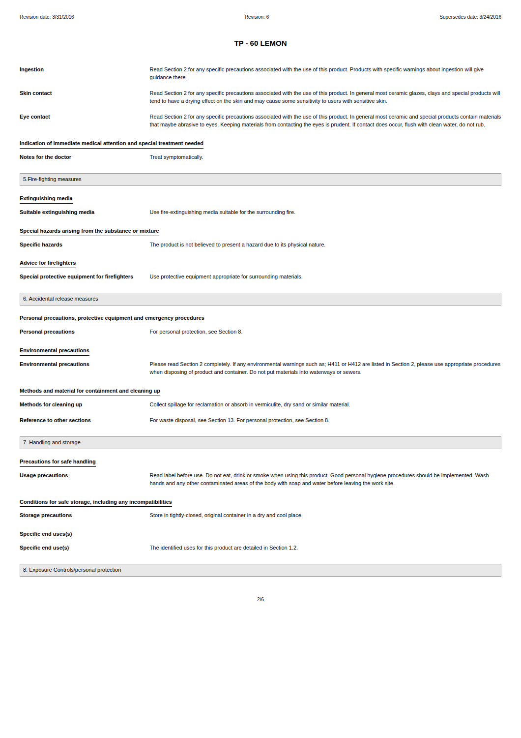Revision date: 3/31/2016 Revision: 6 Supersedes date: 3/24/2016
TP - 60 LEMON
| Ingestion | Read Section 2 for any specific precautions associated with the use of this product. Products with specific warnings about ingestion will give guidance there. |
| Skin contact | Read Section 2 for any specific precautions associated with the use of this product. In general most ceramic glazes, clays and special products will tend to have a drying effect on the skin and may cause some sensitivity to users with sensitive skin. |
| Eye contact | Read Section 2 for any specific precautions associated with the use of this product. In general most ceramic and special products contain materials that maybe abrasive to eyes. Keeping materials from contacting the eyes is prudent. If contact does occur, flush with clean water, do not rub. |
Indication of immediate medical attention and special treatment needed
| Notes for the doctor | Treat symptomatically. |
5.Fire-fighting measures
Extinguishing media
| Suitable extinguishing media | Use fire-extinguishing media suitable for the surrounding fire. |
Special hazards arising from the substance or mixture
| Specific hazards | The product is not believed to present a hazard due to its physical nature. |
Advice for firefighters
| Special protective equipment for firefighters | Use protective equipment appropriate for surrounding materials. |
6. Accidental release measures
Personal precautions, protective equipment and emergency procedures
| Personal precautions | For personal protection, see Section 8. |
Environmental precautions
| Environmental precautions | Please read Section 2 completely. If any environmental warnings such as; H411 or H412 are listed in Section 2, please use appropriate procedures when disposing of product and container. Do not put materials into waterways or sewers. |
Methods and material for containment and cleaning up
| Methods for cleaning up | Collect spillage for reclamation or absorb in vermiculite, dry sand or similar material. |
| Reference to other sections | For waste disposal, see Section 13. For personal protection, see Section 8. |
7. Handling and storage
Precautions for safe handling
| Usage precautions | Read label before use. Do not eat, drink or smoke when using this product. Good personal hygiene procedures should be implemented. Wash hands and any other contaminated areas of the body with soap and water before leaving the work site. |
Conditions for safe storage, including any incompatibilities
| Storage precautions | Store in tightly-closed, original container in a dry and cool place. |
Specific end uses(s)
| Specific end use(s) | The identified uses for this product are detailed in Section 1.2. |
8. Exposure Controls/personal protection
2/6